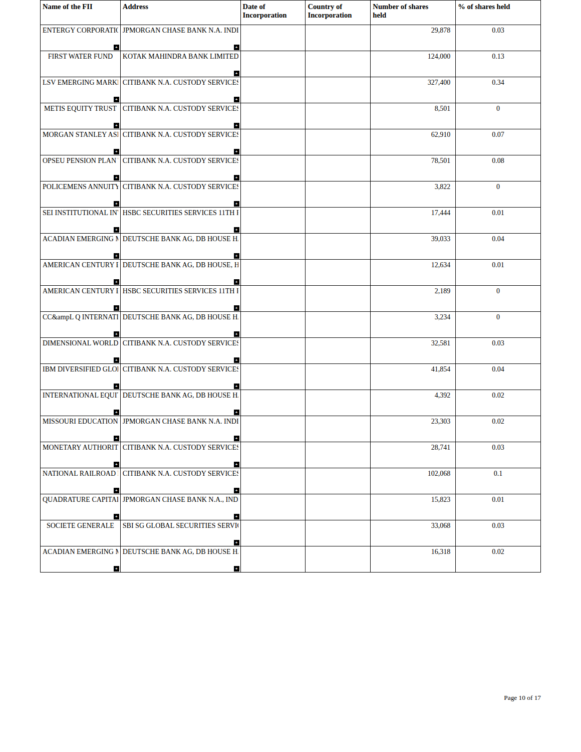| Name of the FII | Address | Date of Incorporation | Country of Incorporation | Number of shares held | % of shares held |
| --- | --- | --- | --- | --- | --- |
| ENTERGY CORPORATION RETIREMENT | JPMORGAN CHASE BANK N.A. INDIA | | | 29,878 | 0.03 |
| FIRST WATER FUND | KOTAK MAHINDRA BANK LIMITED | | | 124,000 | 0.13 |
| LSV EMERGING MARKETS EQUITY FUND | CITIBANK N.A. CUSTODY SERVICES | | | 327,400 | 0.34 |
| METIS EQUITY TRUST | CITIBANK N.A. CUSTODY SERVICES | | | 8,501 | 0 |
| MORGAN STANLEY ASIA PACIFIC FUND | CITIBANK N.A. CUSTODY SERVICES | | | 62,910 | 0.07 |
| OPSEU PENSION PLAN TRUST FUND | CITIBANK N.A. CUSTODY SERVICES | | | 78,501 | 0.08 |
| POLICEMENS ANNUITY AND BENEFIT | CITIBANK N.A. CUSTODY SERVICES | | | 3,822 | 0 |
| SEI INSTITUTIONAL INVESTMENTS TRUST | HSBC SECURITIES SERVICES 11TH FLOOR | | | 17,444 | 0.01 |
| ACADIAN EMERGING MARKETS EQUITY | DEUTSCHE BANK AG, DB HOUSE HAZARIMAL | | | 39,033 | 0.04 |
| AMERICAN CENTURY EMERGING MARKETS | DEUTSCHE BANK AG, DB HOUSE, HAZARIMAL | | | 12,634 | 0.01 |
| AMERICAN CENTURY ETF TRUST | HSBC SECURITIES SERVICES 11TH FLOOR | | | 2,189 | 0 |
| CC&ampL Q INTERNATIONAL EQUITY FUND | DEUTSCHE BANK AG, DB HOUSE HAZARIMAL | | | 3,234 | 0 |
| DIMENSIONAL WORLD EX U.S. CORE EQUITY | CITIBANK N.A. CUSTODY SERVICES | | | 32,581 | 0.03 |
| IBM DIVERSIFIED GLOBAL EQUITY FUND | CITIBANK N.A. CUSTODY SERVICES | | | 41,854 | 0.04 |
| INTERNATIONAL EQUITY FUND | DEUTSCHE BANK AG, DB HOUSE HAZARIMAL | | | 4,392 | 0.02 |
| MISSOURI EDUCATION PENSION TRUST | JPMORGAN CHASE BANK N.A. INDIA | | | 23,303 | 0.02 |
| MONETARY AUTHORITY OF SINGAPORE | CITIBANK N.A. CUSTODY SERVICES | | | 28,741 | 0.03 |
| NATIONAL RAILROAD RETIREMENT | CITIBANK N.A. CUSTODY SERVICES | | | 102,068 | 0.1 |
| QUADRATURE CAPITAL FUND LIMITED | JPMORGAN CHASE BANK N.A., INDIA | | | 15,823 | 0.01 |
| SOCIETE GENERALE | SBI SG GLOBAL SECURITIES SERVICES | | | 33,068 | 0.03 |
| ACADIAN EMERGING MARKETS SMALL CAP | DEUTSCHE BANK AG, DB HOUSE HAZARIMAL | | | 16,318 | 0.02 |
Page 10 of 17